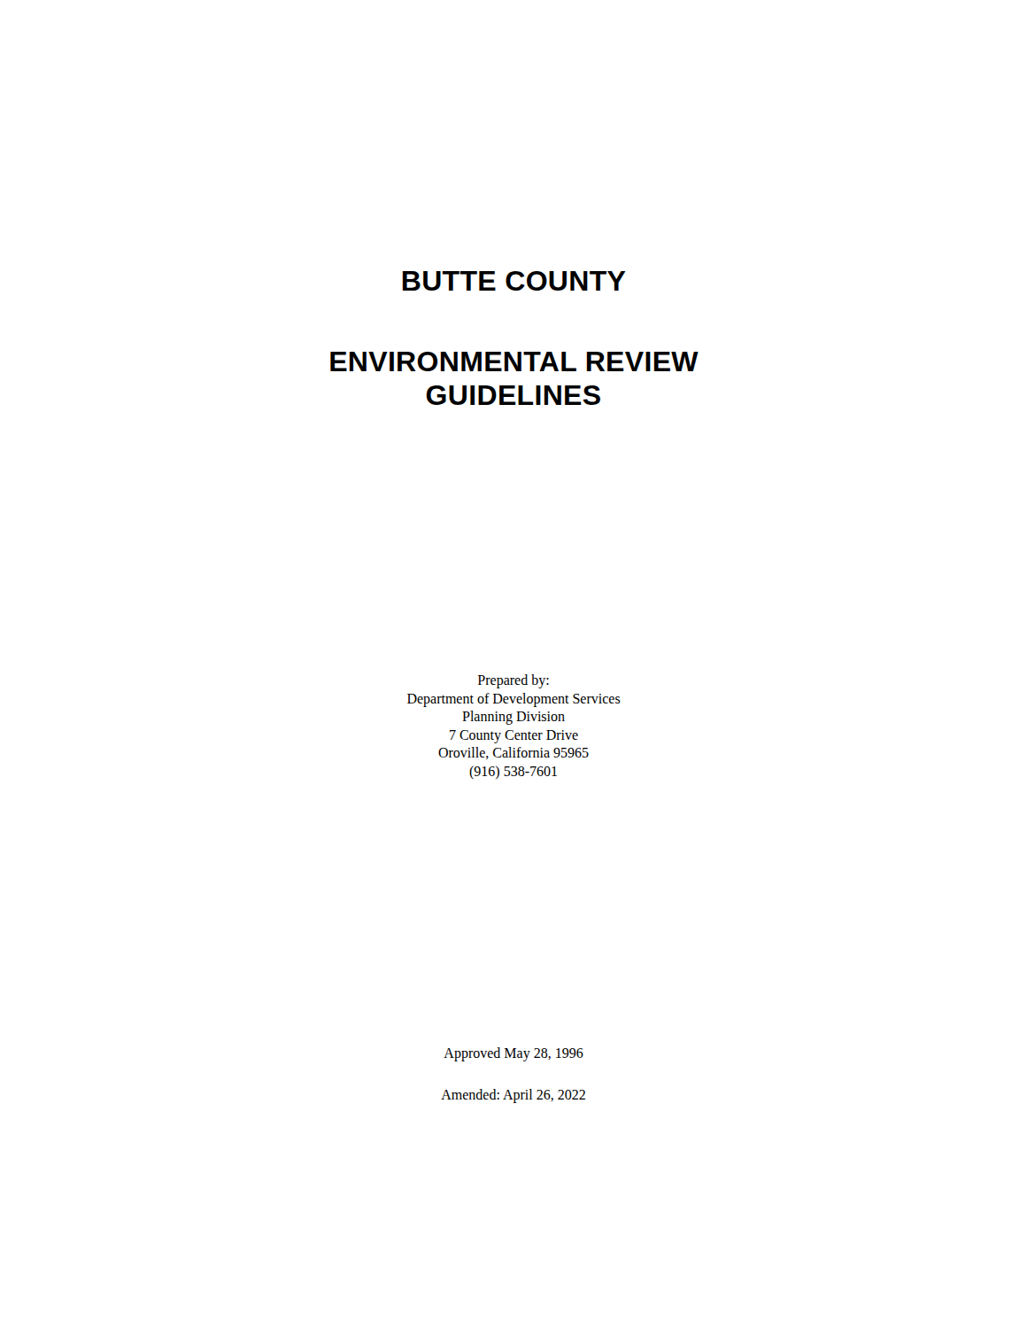BUTTE COUNTYENVIRONMENTAL REVIEW GUIDELINES
Prepared by:
Department of Development Services
Planning Division
7 County Center Drive
Oroville, California 95965
(916) 538-7601
Approved May 28, 1996
Amended: April 26, 2022